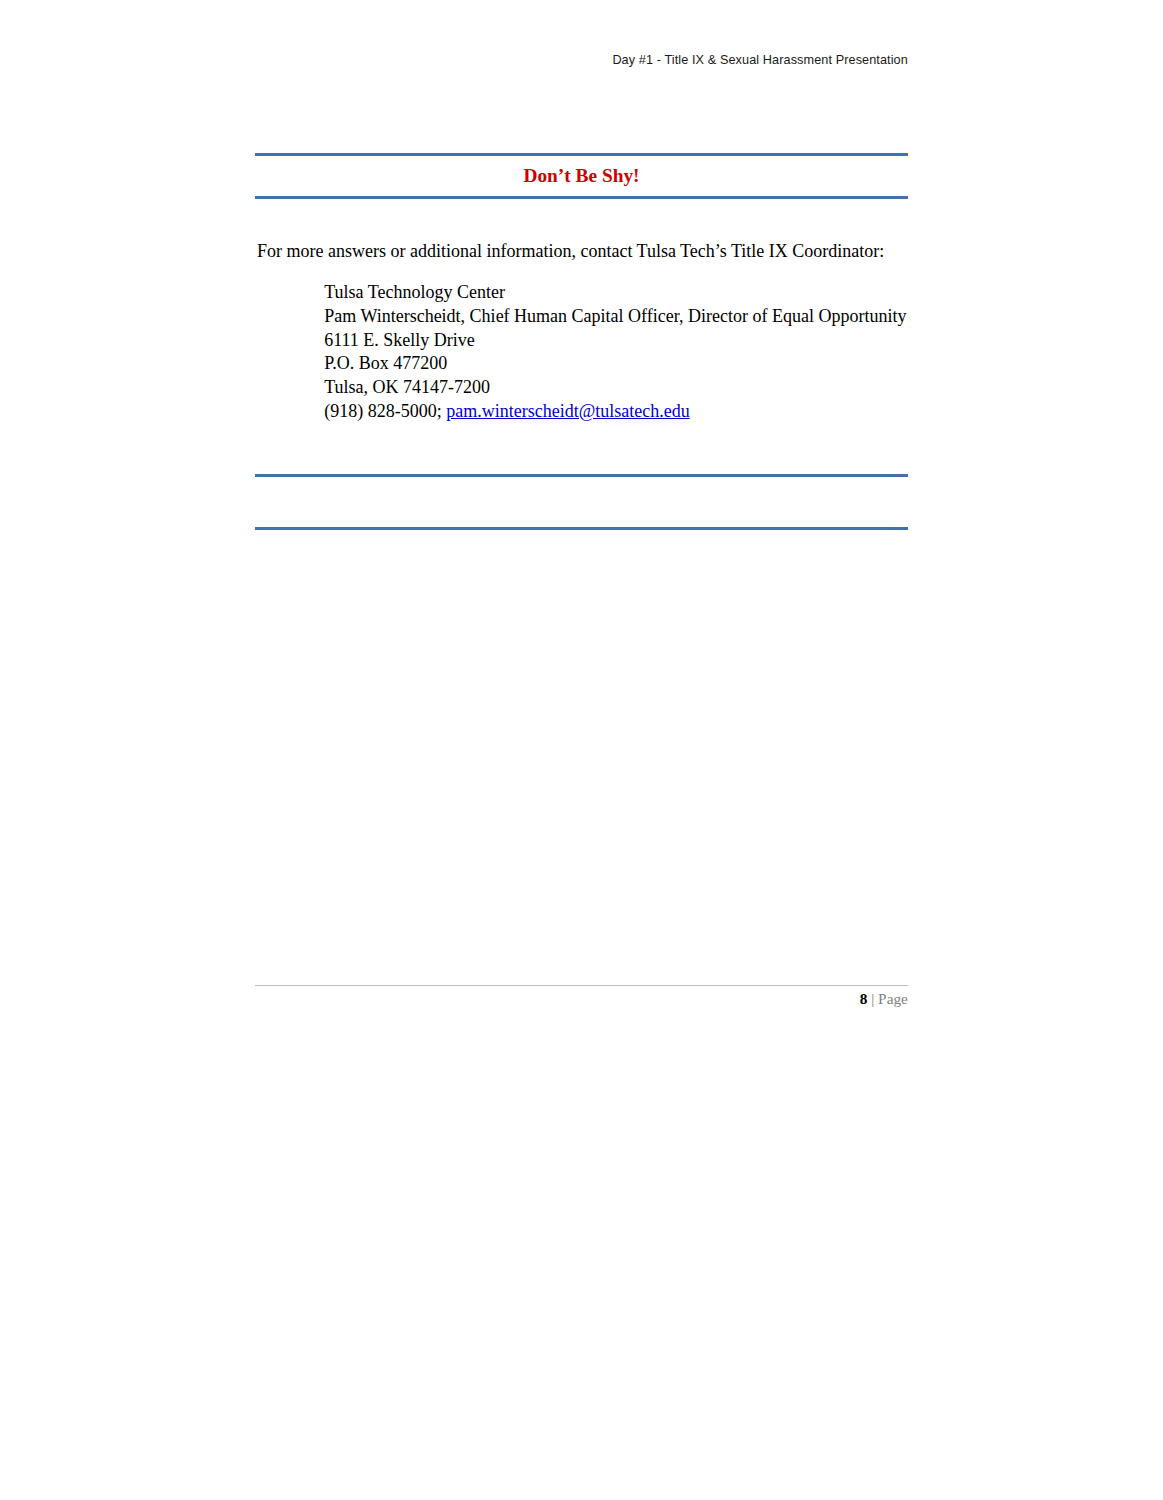Day #1 - Title IX & Sexual Harassment Presentation
Don’t Be Shy!
For more answers or additional information, contact Tulsa Tech’s Title IX Coordinator:
Tulsa Technology Center
Pam Winterscheidt, Chief Human Capital Officer, Director of Equal Opportunity
6111 E. Skelly Drive
P.O. Box 477200
Tulsa, OK 74147-7200
(918) 828-5000; pam.winterscheidt@tulsatech.edu
8 | Page